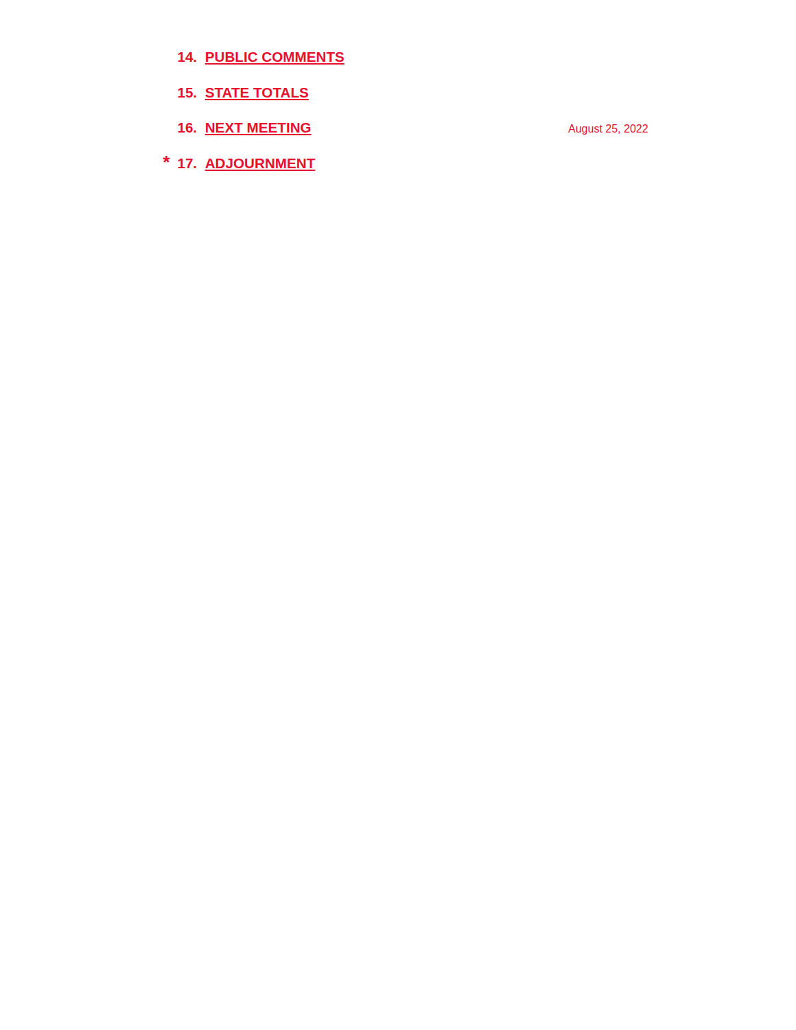14. PUBLIC COMMENTS
15. STATE TOTALS
16. NEXT MEETING August 25, 2022
* 17. ADJOURNMENT